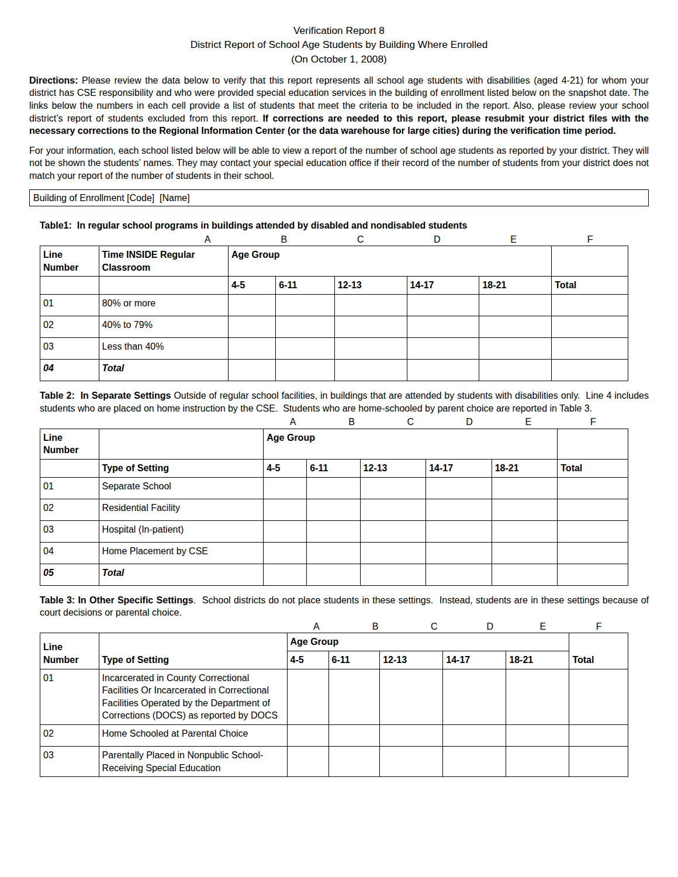Verification Report 8
District Report of School Age Students by Building Where Enrolled
(On October 1, 2008)
Directions: Please review the data below to verify that this report represents all school age students with disabilities (aged 4-21) for whom your district has CSE responsibility and who were provided special education services in the building of enrollment listed below on the snapshot date. The links below the numbers in each cell provide a list of students that meet the criteria to be included in the report. Also, please review your school district’s report of students excluded from this report. If corrections are needed to this report, please resubmit your district files with the necessary corrections to the Regional Information Center (or the data warehouse for large cities) during the verification time period.
For your information, each school listed below will be able to view a report of the number of school age students as reported by your district. They will not be shown the students’ names. They may contact your special education office if their record of the number of students from your district does not match your report of the number of students in their school.
Building of Enrollment [Code] [Name]
Table1: In regular school programs in buildings attended by disabled and nondisabled students
| | A | B | C | D | E | F |
| Line Number | Time INSIDE Regular Classroom | Age Group | |
| --- | --- | --- | --- |
| | | 4-5 | 6-11 | 12-13 | 14-17 | 18-21 | Total |
| 01 | 80% or more | | | | | | |
| 02 | 40% to 79% | | | | | | |
| 03 | Less than 40% | | | | | | |
| 04 | Total | | | | | | |
Table 2: In Separate Settings Outside of regular school facilities, in buildings that are attended by students with disabilities only. Line 4 includes students who are placed on home instruction by the CSE. Students who are home-schooled by parent choice are reported in Table 3.
| | | A | B | C | D | E | F |
| Line Number | | Age Group | |
| --- | --- | --- | --- |
| | Type of Setting | 4-5 | 6-11 | 12-13 | 14-17 | 18-21 | Total |
| 01 | Separate School | | | | | | |
| 02 | Residential Facility | | | | | | |
| 03 | Hospital (In-patient) | | | | | | |
| 04 | Home Placement by CSE | | | | | | |
| 05 | Total | | | | | | |
Table 3: In Other Specific Settings. School districts do not place students in these settings. Instead, students are in these settings because of court decisions or parental choice.
| | | A | B | C | D | E | F |
| Line Number | Type of Setting | Age Group | Total |
| --- | --- | --- | --- |
| 4-5 | 6-11 | 12-13 | 14-17 | 18-21 |
| 01 | Incarcerated in County Correctional Facilities Or Incarcerated in Correctional Facilities Operated by the Department of Corrections (DOCS) as reported by DOCS | | | | | | |
| 02 | Home Schooled at Parental Choice | | | | | | |
| 03 | Parentally Placed in Nonpublic School-Receiving Special Education | | | | | | |